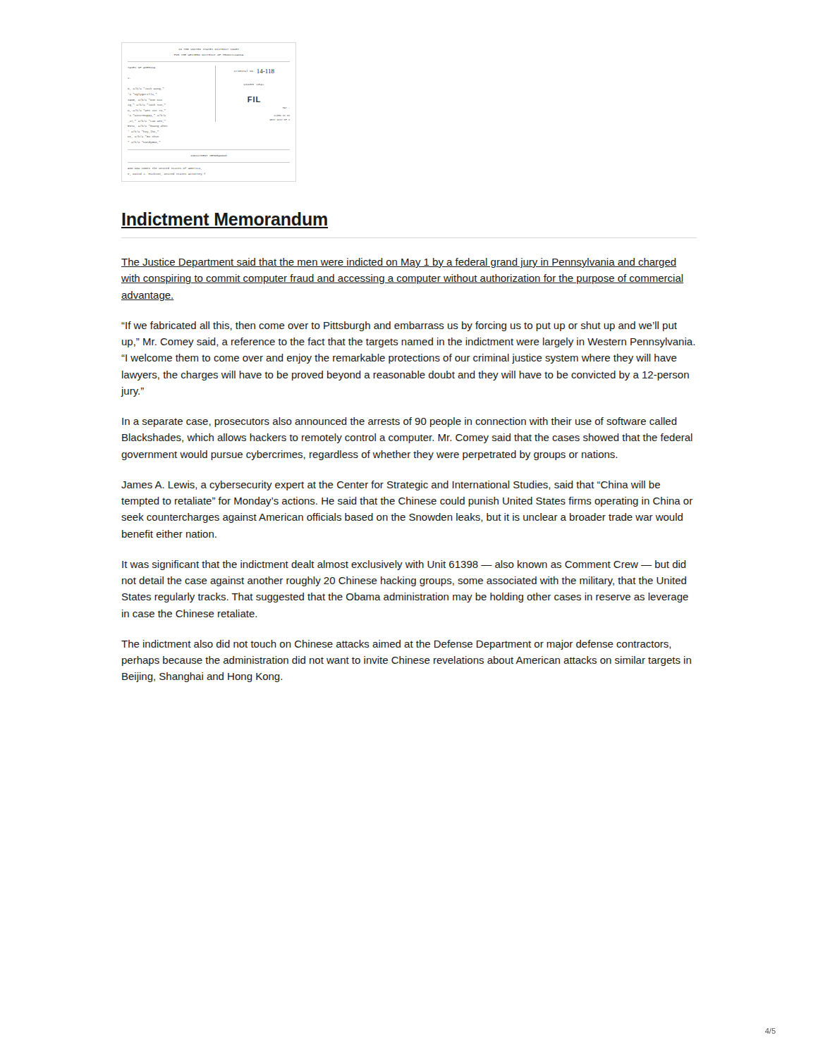IN THE UNITED STATES DISTRICT COURT
FOR THE WESTERN DISTRICT OF PENNSYLVANIA
TATES OF AMERICA
v.
D, a/k/a "Jack Wang,"
'a "Uglygorilla,"
IANG, a/k/a "Dun Kai
ig," a/k/a "Jack Sun,"
U, a/k/a "Wen Xin Yu,"
'a "WinXYHappy," a/k/a
_XY," a/k/a "Lao Wen,"
ENYU, a/k/a "Huang Zhen
' a/k/a "hzy_lhx,"
UI, a/k/a "Gu Chun
" a/k/a "KandyGoo,"
Criminal No. 14-118
UNDER SEAL
FIL
MAY -
CLERK US DI
WEST DIST OF I
INDICTMENT MEMORANDUM
AND NOW comes the United States of America,
e, David J. Hickton, United States Attorney f
Indictment Memorandum
The Justice Department said that the men were indicted on May 1 by a federal grand jury in Pennsylvania and charged with conspiring to commit computer fraud and accessing a computer without authorization for the purpose of commercial advantage.
“If we fabricated all this, then come over to Pittsburgh and embarrass us by forcing us to put up or shut up and we’ll put up,” Mr. Comey said, a reference to the fact that the targets named in the indictment were largely in Western Pennsylvania. “I welcome them to come over and enjoy the remarkable protections of our criminal justice system where they will have lawyers, the charges will have to be proved beyond a reasonable doubt and they will have to be convicted by a 12-person jury.”
In a separate case, prosecutors also announced the arrests of 90 people in connection with their use of software called Blackshades, which allows hackers to remotely control a computer. Mr. Comey said that the cases showed that the federal government would pursue cybercrimes, regardless of whether they were perpetrated by groups or nations.
James A. Lewis, a cybersecurity expert at the Center for Strategic and International Studies, said that “China will be tempted to retaliate” for Monday’s actions. He said that the Chinese could punish United States firms operating in China or seek countercharges against American officials based on the Snowden leaks, but it is unclear a broader trade war would benefit either nation.
It was significant that the indictment dealt almost exclusively with Unit 61398 — also known as Comment Crew — but did not detail the case against another roughly 20 Chinese hacking groups, some associated with the military, that the United States regularly tracks. That suggested that the Obama administration may be holding other cases in reserve as leverage in case the Chinese retaliate.
The indictment also did not touch on Chinese attacks aimed at the Defense Department or major defense contractors, perhaps because the administration did not want to invite Chinese revelations about American attacks on similar targets in Beijing, Shanghai and Hong Kong.
4/5